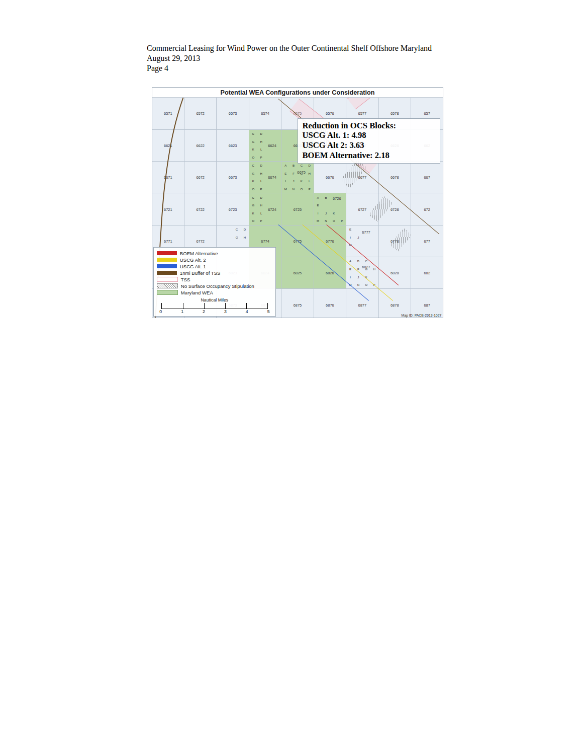Commercial Leasing for Wind Power on the Outer Continental Shelf Offshore Maryland
August 29, 2013
Page 4
Potential WEA Configurations under Consideration
6571
6572
6573
6574
6575
6576
6577
6578
657
6621
6622
6623
CD GH KL OP
6624
6625
6626
6627
6628
662
6671
6672
6673
CD GH KL OP
6674
ABCD EFGH IJKL MNOP
6675
6676
6677
6678
667
6721
6722
6723
CD GH KL OP
6724
6725
AB E IJK MNOP
6726
6727
6728
672
6771
6772
CD GH
6774
6775
6776
E IJ M
6777
6778
677
6823
6824
6825
6826
ABC EFGH IJK MNOP
6827
6828
682
6873
6874
6875
6876
6877
6878
687
Reduction in OCS Blocks:
USCG Alt. 1: 4.98
USCG Alt 2: 3.63
BOEM Alternative: 2.18
BOEM Alternative
USCG Alt. 2
USCG Alt. 1
1nmi Buffer of TSS
TSS
No Surface Occupancy Stipulation
Maryland WEA
Nautical Miles
012345
Map ID: PACB-2013-1027